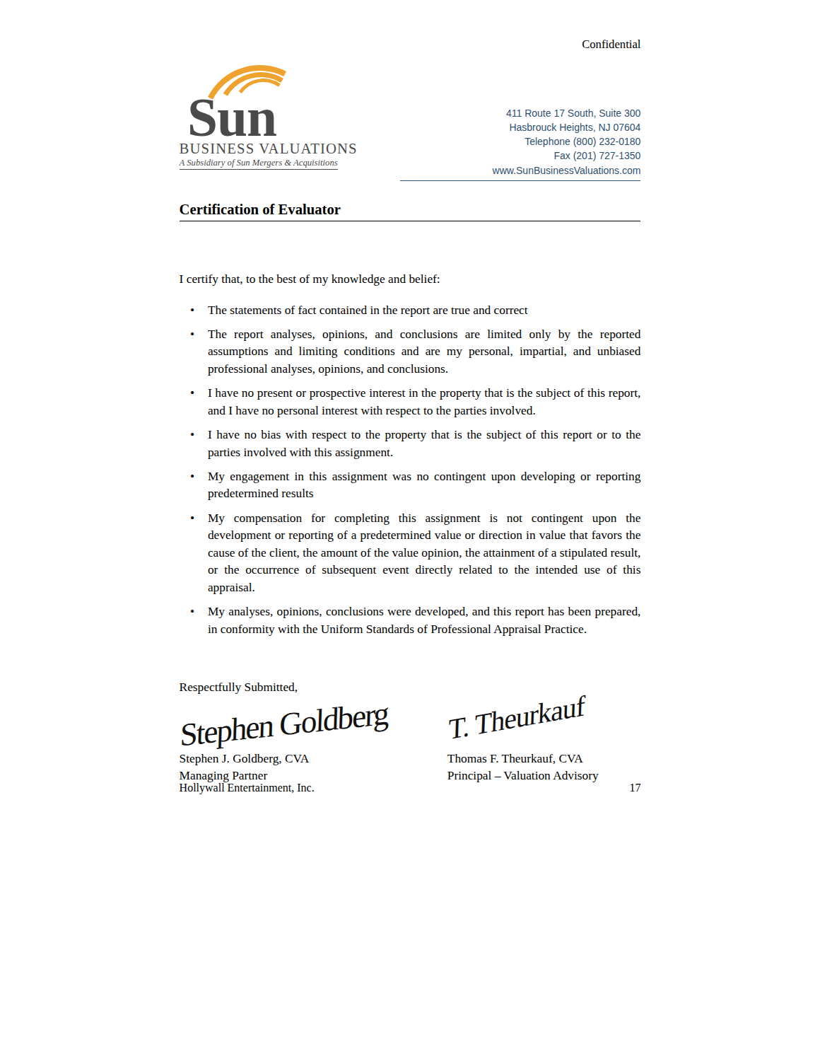Confidential
Sun
BUSINESS VALUATIONS
A Subsidiary of Sun Mergers & Acquisitions
411 Route 17 South, Suite 300
Hasbrouck Heights, NJ 07604
Telephone (800) 232-0180
Fax (201) 727-1350
www.SunBusinessValuations.com
Certification of Evaluator
I certify that, to the best of my knowledge and belief:
The statements of fact contained in the report are true and correct
The report analyses, opinions, and conclusions are limited only by the reported assumptions and limiting conditions and are my personal, impartial, and unbiased professional analyses, opinions, and conclusions.
I have no present or prospective interest in the property that is the subject of this report, and I have no personal interest with respect to the parties involved.
I have no bias with respect to the property that is the subject of this report or to the parties involved with this assignment.
My engagement in this assignment was no contingent upon developing or reporting predetermined results
My compensation for completing this assignment is not contingent upon the development or reporting of a predetermined value or direction in value that favors the cause of the client, the amount of the value opinion, the attainment of a stipulated result, or the occurrence of subsequent event directly related to the intended use of this appraisal.
My analyses, opinions, conclusions were developed, and this report has been prepared, in conformity with the Uniform Standards of Professional Appraisal Practice.
Respectfully Submitted,
Stephen Goldberg
Stephen J. Goldberg, CVA
Managing Partner
T. Theurkauf
Thomas F. Theurkauf, CVA
Principal – Valuation Advisory
Hollywall Entertainment, Inc. 17